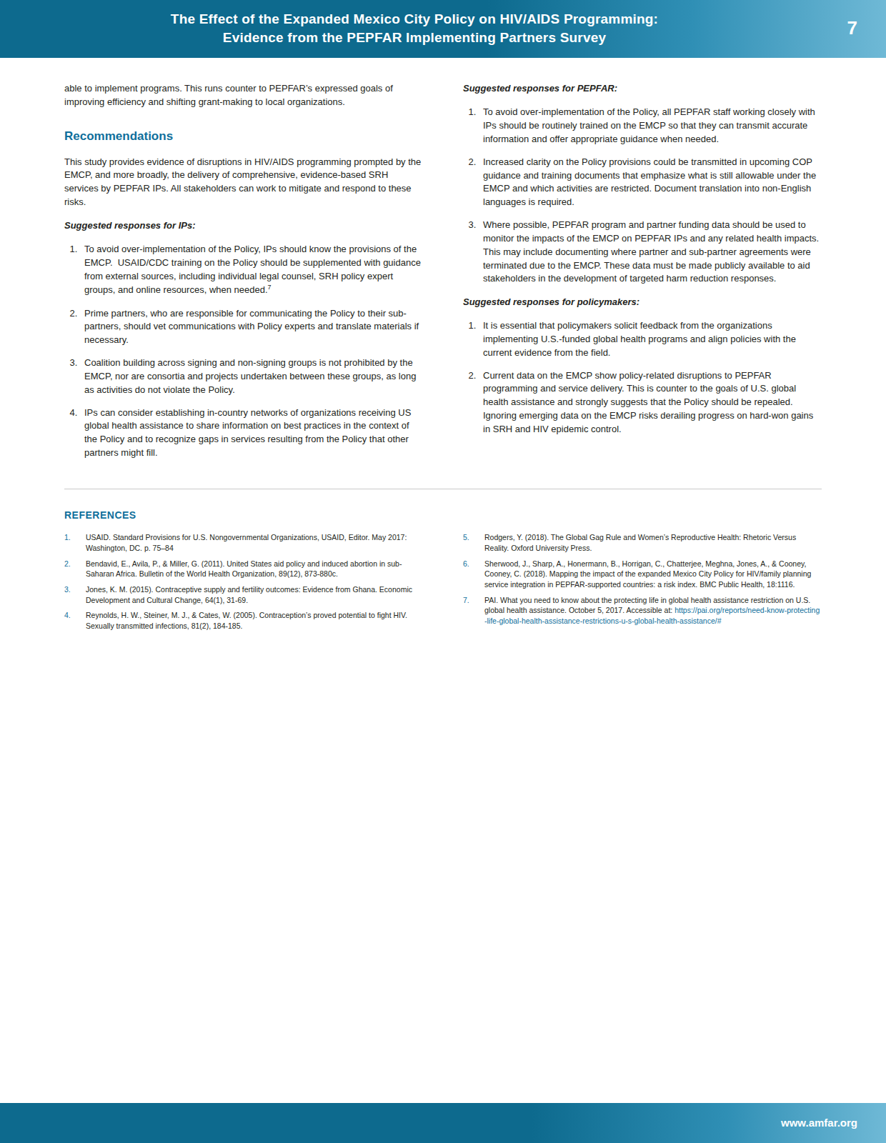The Effect of the Expanded Mexico City Policy on HIV/AIDS Programming:
Evidence from the PEPFAR Implementing Partners Survey
7
able to implement programs. This runs counter to PEPFAR’s expressed goals of improving efficiency and shifting grant-making to local organizations.
Recommendations
This study provides evidence of disruptions in HIV/AIDS programming prompted by the EMCP, and more broadly, the delivery of comprehensive, evidence-based SRH services by PEPFAR IPs. All stakeholders can work to mitigate and respond to these risks.
Suggested responses for IPs:
To avoid over-implementation of the Policy, IPs should know the provisions of the EMCP. USAID/CDC training on the Policy should be supplemented with guidance from external sources, including individual legal counsel, SRH policy expert groups, and online resources, when needed.7
Prime partners, who are responsible for communicating the Policy to their sub-partners, should vet communications with Policy experts and translate materials if necessary.
Coalition building across signing and non-signing groups is not prohibited by the EMCP, nor are consortia and projects undertaken between these groups, as long as activities do not violate the Policy.
IPs can consider establishing in-country networks of organizations receiving US global health assistance to share information on best practices in the context of the Policy and to recognize gaps in services resulting from the Policy that other partners might fill.
Suggested responses for PEPFAR:
To avoid over-implementation of the Policy, all PEPFAR staff working closely with IPs should be routinely trained on the EMCP so that they can transmit accurate information and offer appropriate guidance when needed.
Increased clarity on the Policy provisions could be transmitted in upcoming COP guidance and training documents that emphasize what is still allowable under the EMCP and which activities are restricted. Document translation into non-English languages is required.
Where possible, PEPFAR program and partner funding data should be used to monitor the impacts of the EMCP on PEPFAR IPs and any related health impacts. This may include documenting where partner and sub-partner agreements were terminated due to the EMCP. These data must be made publicly available to aid stakeholders in the development of targeted harm reduction responses.
Suggested responses for policymakers:
It is essential that policymakers solicit feedback from the organizations implementing U.S.-funded global health programs and align policies with the current evidence from the field.
Current data on the EMCP show policy-related disruptions to PEPFAR programming and service delivery. This is counter to the goals of U.S. global health assistance and strongly suggests that the Policy should be repealed. Ignoring emerging data on the EMCP risks derailing progress on hard-won gains in SRH and HIV epidemic control.
REFERENCES
USAID. Standard Provisions for U.S. Nongovernmental Organizations, USAID, Editor. May 2017: Washington, DC. p. 75–84
Bendavid, E., Avila, P., & Miller, G. (2011). United States aid policy and induced abortion in sub-Saharan Africa. Bulletin of the World Health Organization, 89(12), 873-880c.
Jones, K. M. (2015). Contraceptive supply and fertility outcomes: Evidence from Ghana. Economic Development and Cultural Change, 64(1), 31-69.
Reynolds, H. W., Steiner, M. J., & Cates, W. (2005). Contraception’s proved potential to fight HIV. Sexually transmitted infections, 81(2), 184-185.
Rodgers, Y. (2018). The Global Gag Rule and Women’s Reproductive Health: Rhetoric Versus Reality. Oxford University Press.
Sherwood, J., Sharp, A., Honermann, B., Horrigan, C., Chatterjee, Meghna, Jones, A., & Cooney, Cooney, C. (2018). Mapping the impact of the expanded Mexico City Policy for HIV/family planning service integration in PEPFAR-supported countries: a risk index. BMC Public Health, 18:1116.
PAI. What you need to know about the protecting life in global health assistance restriction on U.S. global health assistance. October 5, 2017. Accessible at: https://pai.org/reports/need-know-protecting-life-global-health-assistance-restrictions-u-s-global-health-assistance/#
www.amfar.org